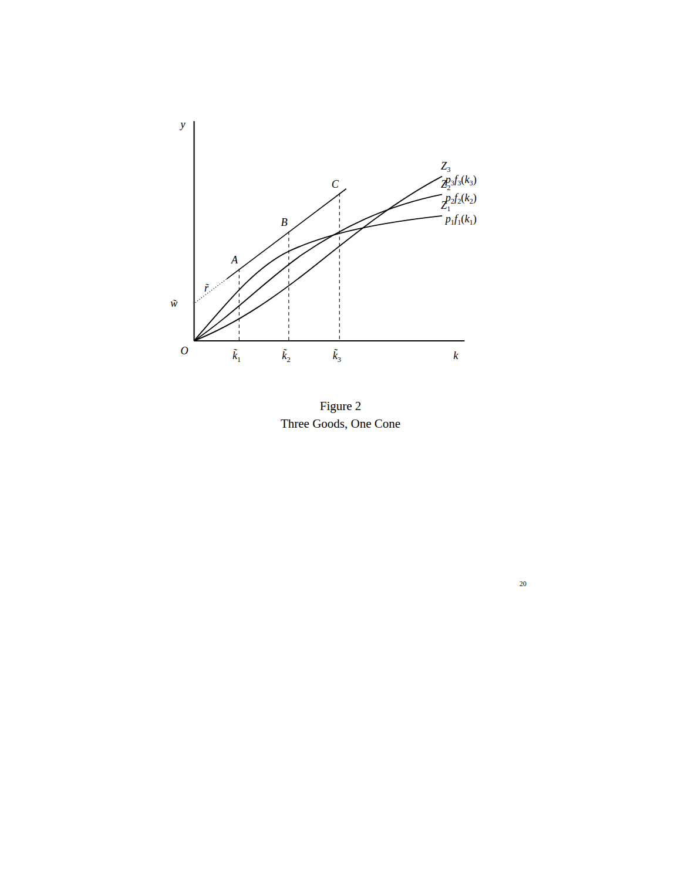Three Goods, One Cone Vertical axis labeled y, horizontal axis labeled k. Three increasing concave curves emanate from the origin O, labeled Z1 with p1 f1(k1), Z2 with p2 f2(k2), and Z3 with p3 f3(k3). A straight line with intercept w-tilde and slope r-tilde is tangent to the curves at points A, B, and C, which lie above k-tilde-1, k-tilde-2, and k-tilde-3 on the horizontal axis. y k O w̃ r̃ A B C Z1 Z2 Z3 p1f1(k1) p2f2(k2) p3f3(k3) k̃1 k̃2 k̃3
Figure 2
Three Goods, One Cone
20